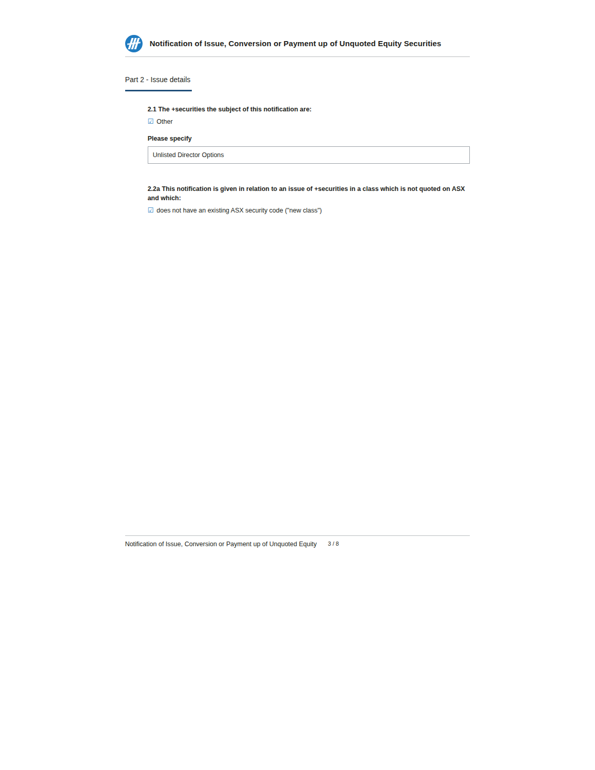Notification of Issue, Conversion or Payment up of Unquoted Equity Securities
Part 2 - Issue details
2.1 The +securities the subject of this notification are:
☑ Other
Please specify
Unlisted Director Options
2.2a This notification is given in relation to an issue of +securities in a class which is not quoted on ASX and which:
☑ does not have an existing ASX security code ("new class")
Notification of Issue, Conversion or Payment up of Unquoted Equity Securities
3 / 8